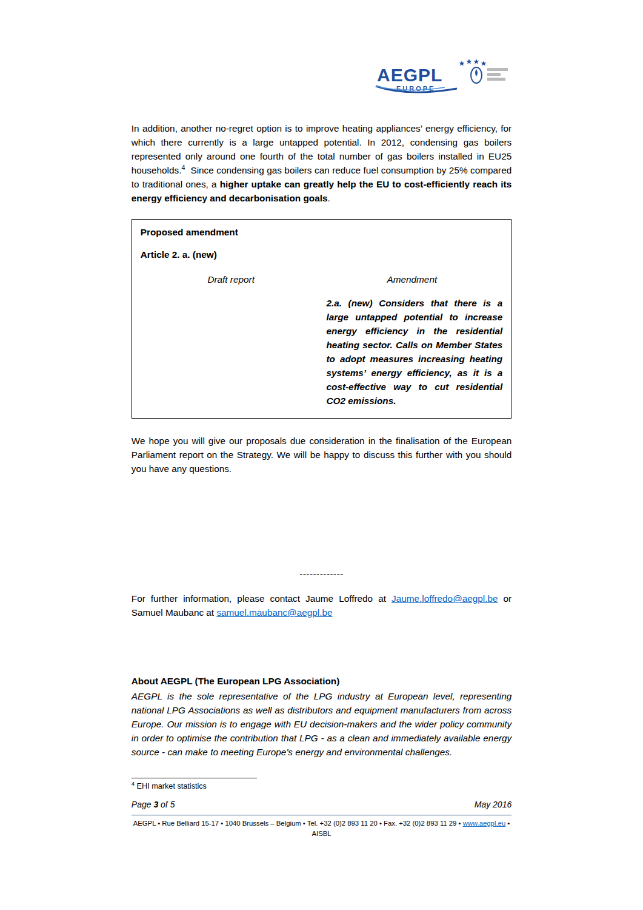AEGPL EUROPE
In addition, another no-regret option is to improve heating appliances’ energy efficiency, for which there currently is a large untapped potential. In 2012, condensing gas boilers represented only around one fourth of the total number of gas boilers installed in EU25 households.4 Since condensing gas boilers can reduce fuel consumption by 25% compared to traditional ones, a higher uptake can greatly help the EU to cost-efficiently reach its energy efficiency and decarbonisation goals.
Proposed amendment
Article 2. a. (new)
| Draft report | Amendment |
| | 2.a. (new) Considers that there is a large untapped potential to increase energy efficiency in the residential heating sector. Calls on Member States to adopt measures increasing heating systems’ energy efficiency, as it is a cost-effective way to cut residential CO2 emissions. |
We hope you will give our proposals due consideration in the finalisation of the European Parliament report on the Strategy. We will be happy to discuss this further with you should you have any questions.
-------------
For further information, please contact Jaume Loffredo at Jaume.loffredo@aegpl.be or Samuel Maubanc at samuel.maubanc@aegpl.be
About AEGPL (The European LPG Association)
AEGPL is the sole representative of the LPG industry at European level, representing national LPG Associations as well as distributors and equipment manufacturers from across Europe. Our mission is to engage with EU decision-makers and the wider policy community in order to optimise the contribution that LPG - as a clean and immediately available energy source - can make to meeting Europe's energy and environmental challenges.
4 EHI market statistics
Page 3 of 5 May 2016
AEGPL • Rue Belliard 15-17 • 1040 Brussels – Belgium • Tel. +32 (0)2 893 11 20 • Fax. +32 (0)2 893 11 29 • www.aegpl.eu • AISBL